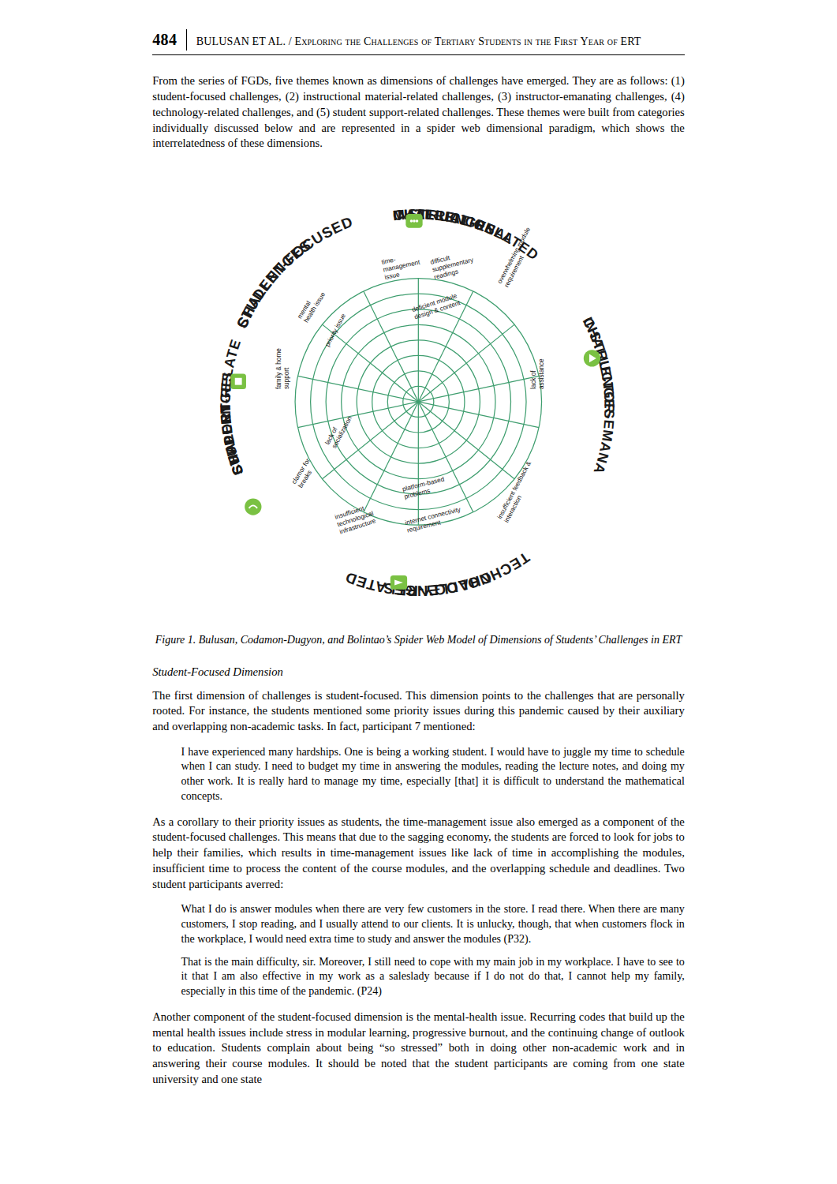484 BULUSAN ET AL. / Exploring the Challenges of Tertiary Students in the First Year of ERT
From the series of FGDs, five themes known as dimensions of challenges have emerged. They are as follows: (1) student-focused challenges, (2) instructional material-related challenges, (3) instructor-emanating challenges, (4) technology-related challenges, and (5) student support-related challenges. These themes were built from categories individually discussed below and are represented in a spider web dimensional paradigm, which shows the interrelatedness of these dimensions.
Spider Web Model of Dimensions of Students' Challenges in ERT A circular spider-web diagram with five labelled dimensions arranged around the rim: Student-Focused Challenges, Instructional Material-Related Challenges, Instructor-Emanating Challenges, Technology-Related Challenges, and Student Support-Related Challenges. Twelve spokes radiate from the centre, each labelled with a component challenge such as time-management issue, mental health issue, priority issue, family and home support, lack of socialization, clamor for breaks, insufficient technological infrastructure, internet connectivity requirement, platform-based problems, insufficient feedback and interaction, lack of assistance, overwhelming module requirement, deficient module design and content, and difficult supplementary readings. STUDENT-FOCUSED CHALLENGES INSTRUCTIONAL MATERIAL-RELATED CHALLENGES INSTRUCTOR-EMANATING CHALLENGES TECHNOLOGY-RELATED CHALLENGES STUDENT SUPPORT-RELATED CHALLENGES time- management issue mental health issue priority issue family & home support lack of socialization clamor for breaks insufficient technological infrastructure internet connectivity requirement platform-based problems insufficient feedback & interaction lack of assistance overwhelming module requirement deficient module design & content difficult supplementary readings
Figure 1. Bulusan, Codamon-Dugyon, and Bolintao’s Spider Web Model of Dimensions of Students’ Challenges in ERT
Student-Focused Dimension
The first dimension of challenges is student-focused. This dimension points to the challenges that are personally rooted. For instance, the students mentioned some priority issues during this pandemic caused by their auxiliary and overlapping non-academic tasks. In fact, participant 7 mentioned:
I have experienced many hardships. One is being a working student. I would have to juggle my time to schedule when I can study. I need to budget my time in answering the modules, reading the lecture notes, and doing my other work. It is really hard to manage my time, especially [that] it is difficult to understand the mathematical concepts.
As a corollary to their priority issues as students, the time-management issue also emerged as a component of the student-focused challenges. This means that due to the sagging economy, the students are forced to look for jobs to help their families, which results in time-management issues like lack of time in accomplishing the modules, insufficient time to process the content of the course modules, and the overlapping schedule and deadlines. Two student participants averred:
What I do is answer modules when there are very few customers in the store. I read there. When there are many customers, I stop reading, and I usually attend to our clients. It is unlucky, though, that when customers flock in the workplace, I would need extra time to study and answer the modules (P32).
That is the main difficulty, sir. Moreover, I still need to cope with my main job in my workplace. I have to see to it that I am also effective in my work as a saleslady because if I do not do that, I cannot help my family, especially in this time of the pandemic. (P24)
Another component of the student-focused dimension is the mental-health issue. Recurring codes that build up the mental health issues include stress in modular learning, progressive burnout, and the continuing change of outlook to education. Students complain about being “so stressed” both in doing other non-academic work and in answering their course modules. It should be noted that the student participants are coming from one state university and one state